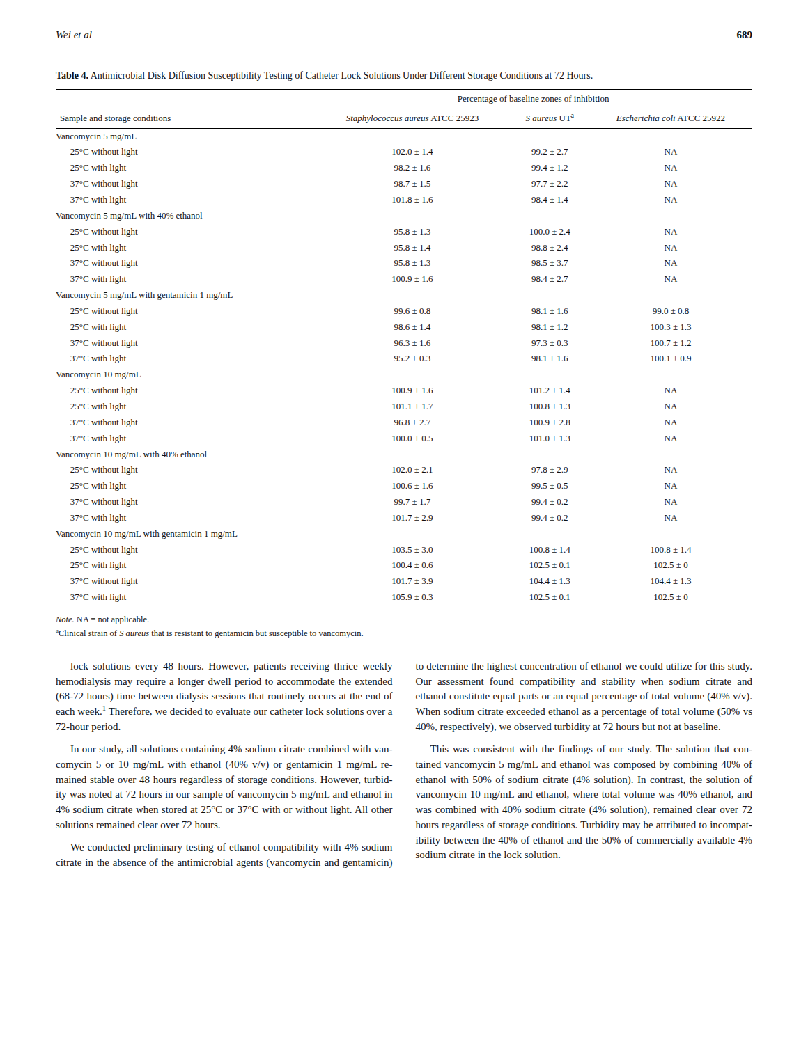Wei et al 689
Table 4. Antimicrobial Disk Diffusion Susceptibility Testing of Catheter Lock Solutions Under Different Storage Conditions at 72 Hours.
| Sample and storage conditions | Percentage of baseline zones of inhibition |
| --- | --- |
| Staphylococcus aureus ATCC 25923 | S aureus UT a | Escherichia coli ATCC 25922 |
| Vancomycin 5 mg/mL | | | |
| 25°C without light | 102.0 ± 1.4 | 99.2 ± 2.7 | NA |
| 25°C with light | 98.2 ± 1.6 | 99.4 ± 1.2 | NA |
| 37°C without light | 98.7 ± 1.5 | 97.7 ± 2.2 | NA |
| 37°C with light | 101.8 ± 1.6 | 98.4 ± 1.4 | NA |
| Vancomycin 5 mg/mL with 40% ethanol | | | |
| 25°C without light | 95.8 ± 1.3 | 100.0 ± 2.4 | NA |
| 25°C with light | 95.8 ± 1.4 | 98.8 ± 2.4 | NA |
| 37°C without light | 95.8 ± 1.3 | 98.5 ± 3.7 | NA |
| 37°C with light | 100.9 ± 1.6 | 98.4 ± 2.7 | NA |
| Vancomycin 5 mg/mL with gentamicin 1 mg/mL | | | |
| 25°C without light | 99.6 ± 0.8 | 98.1 ± 1.6 | 99.0 ± 0.8 |
| 25°C with light | 98.6 ± 1.4 | 98.1 ± 1.2 | 100.3 ± 1.3 |
| 37°C without light | 96.3 ± 1.6 | 97.3 ± 0.3 | 100.7 ± 1.2 |
| 37°C with light | 95.2 ± 0.3 | 98.1 ± 1.6 | 100.1 ± 0.9 |
| Vancomycin 10 mg/mL | | | |
| 25°C without light | 100.9 ± 1.6 | 101.2 ± 1.4 | NA |
| 25°C with light | 101.1 ± 1.7 | 100.8 ± 1.3 | NA |
| 37°C without light | 96.8 ± 2.7 | 100.9 ± 2.8 | NA |
| 37°C with light | 100.0 ± 0.5 | 101.0 ± 1.3 | NA |
| Vancomycin 10 mg/mL with 40% ethanol | | | |
| 25°C without light | 102.0 ± 2.1 | 97.8 ± 2.9 | NA |
| 25°C with light | 100.6 ± 1.6 | 99.5 ± 0.5 | NA |
| 37°C without light | 99.7 ± 1.7 | 99.4 ± 0.2 | NA |
| 37°C with light | 101.7 ± 2.9 | 99.4 ± 0.2 | NA |
| Vancomycin 10 mg/mL with gentamicin 1 mg/mL | | | |
| 25°C without light | 103.5 ± 3.0 | 100.8 ± 1.4 | 100.8 ± 1.4 |
| 25°C with light | 100.4 ± 0.6 | 102.5 ± 0.1 | 102.5 ± 0 |
| 37°C without light | 101.7 ± 3.9 | 104.4 ± 1.3 | 104.4 ± 1.3 |
| 37°C with light | 105.9 ± 0.3 | 102.5 ± 0.1 | 102.5 ± 0 |
Note. NA = not applicable.
aClinical strain of S aureus that is resistant to gentamicin but susceptible to vancomycin.
lock solutions every 48 hours. However, patients receiving thrice weekly hemodialysis may require a longer dwell period to accommodate the extended (68-72 hours) time between dialysis sessions that routinely occurs at the end of each week.1 Therefore, we decided to evaluate our catheter lock solutions over a 72-hour period.
In our study, all solutions containing 4% sodium citrate combined with vancomycin 5 or 10 mg/mL with ethanol (40% v/v) or gentamicin 1 mg/mL remained stable over 48 hours regardless of storage conditions. However, turbidity was noted at 72 hours in our sample of vancomycin 5 mg/mL and ethanol in 4% sodium citrate when stored at 25°C or 37°C with or without light. All other solutions remained clear over 72 hours.
We conducted preliminary testing of ethanol compatibility with 4% sodium citrate in the absence of the antimicrobial agents (vancomycin and gentamicin) to determine the highest concentration of ethanol we could utilize for this study. Our assessment found compatibility and stability when sodium citrate and ethanol constitute equal parts or an equal percentage of total volume (40% v/v). When sodium citrate exceeded ethanol as a percentage of total volume (50% vs 40%, respectively), we observed turbidity at 72 hours but not at baseline.
This was consistent with the findings of our study. The solution that contained vancomycin 5 mg/mL and ethanol was composed by combining 40% of ethanol with 50% of sodium citrate (4% solution). In contrast, the solution of vancomycin 10 mg/mL and ethanol, where total volume was 40% ethanol, and was combined with 40% sodium citrate (4% solution), remained clear over 72 hours regardless of storage conditions. Turbidity may be attributed to incompatibility between the 40% of ethanol and the 50% of commercially available 4% sodium citrate in the lock solution.